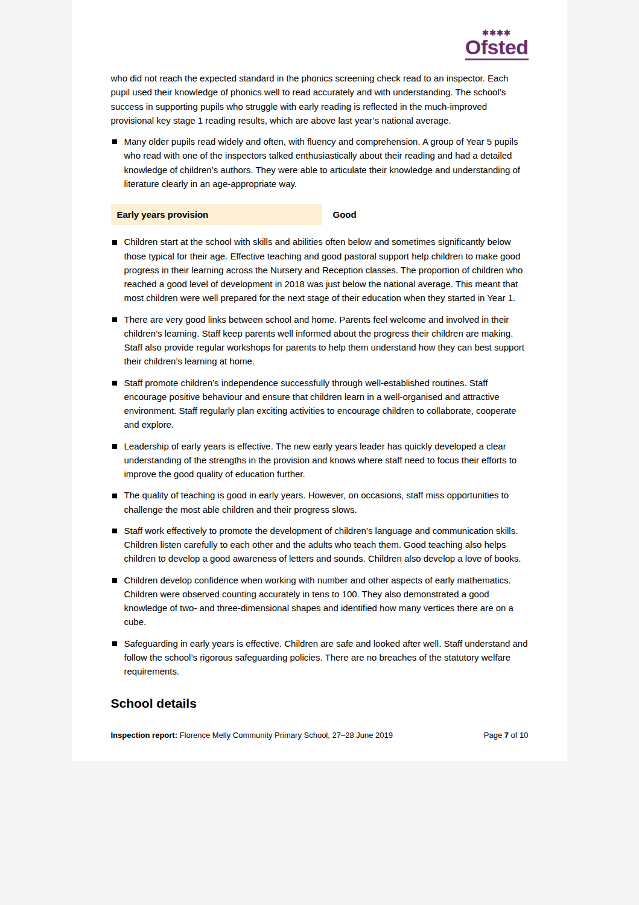✱✱✱✱
Ofsted
who did not reach the expected standard in the phonics screening check read to an inspector. Each pupil used their knowledge of phonics well to read accurately and with understanding. The school’s success in supporting pupils who struggle with early reading is reflected in the much-improved provisional key stage 1 reading results, which are above last year’s national average.
Many older pupils read widely and often, with fluency and comprehension. A group of Year 5 pupils who read with one of the inspectors talked enthusiastically about their reading and had a detailed knowledge of children’s authors. They were able to articulate their knowledge and understanding of literature clearly in an age-appropriate way.
Early years provision
Good
Children start at the school with skills and abilities often below and sometimes significantly below those typical for their age. Effective teaching and good pastoral support help children to make good progress in their learning across the Nursery and Reception classes. The proportion of children who reached a good level of development in 2018 was just below the national average. This meant that most children were well prepared for the next stage of their education when they started in Year 1.
There are very good links between school and home. Parents feel welcome and involved in their children’s learning. Staff keep parents well informed about the progress their children are making. Staff also provide regular workshops for parents to help them understand how they can best support their children’s learning at home.
Staff promote children’s independence successfully through well-established routines. Staff encourage positive behaviour and ensure that children learn in a well-organised and attractive environment. Staff regularly plan exciting activities to encourage children to collaborate, cooperate and explore.
Leadership of early years is effective. The new early years leader has quickly developed a clear understanding of the strengths in the provision and knows where staff need to focus their efforts to improve the good quality of education further.
The quality of teaching is good in early years. However, on occasions, staff miss opportunities to challenge the most able children and their progress slows.
Staff work effectively to promote the development of children’s language and communication skills. Children listen carefully to each other and the adults who teach them. Good teaching also helps children to develop a good awareness of letters and sounds. Children also develop a love of books.
Children develop confidence when working with number and other aspects of early mathematics. Children were observed counting accurately in tens to 100. They also demonstrated a good knowledge of two- and three-dimensional shapes and identified how many vertices there are on a cube.
Safeguarding in early years is effective. Children are safe and looked after well. Staff understand and follow the school’s rigorous safeguarding policies. There are no breaches of the statutory welfare requirements.
School details
Inspection report: Florence Melly Community Primary School, 27–28 June 2019
Page 7 of 10